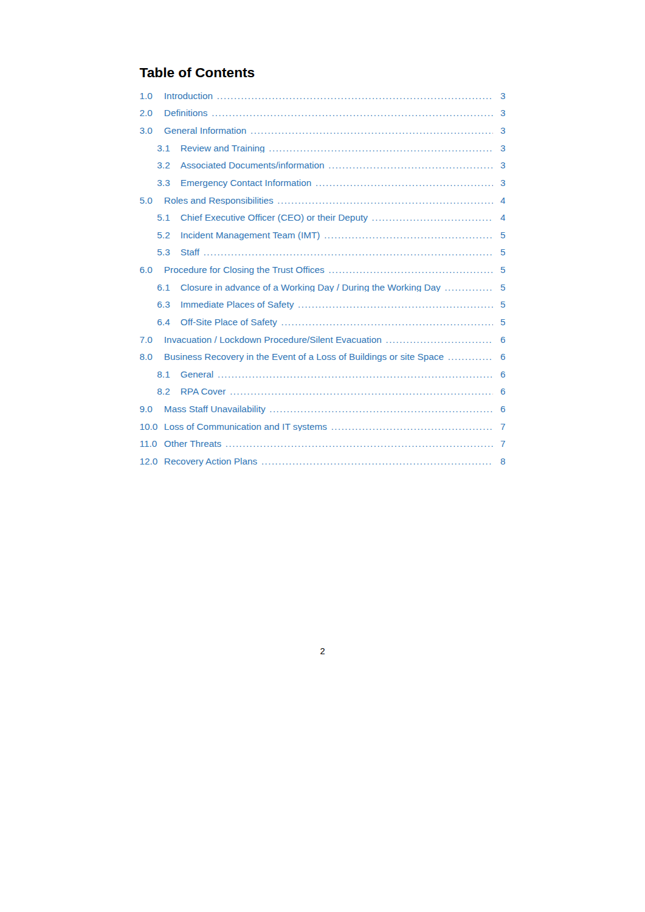Table of Contents
1.0 Introduction........................................................................................................................... 3
2.0 Definitions............................................................................................................................. 3
3.0 General Information............................................................................................................. 3
3.1 Review and Training......................................................................................................... 3
3.2 Associated Documents/information................................................................................. 3
3.3 Emergency Contact Information....................................................................................... 3
5.0 Roles and Responsibilities..................................................................................................... 4
5.1 Chief Executive Officer (CEO) or their Deputy....................................................................... 4
5.2 Incident Management Team (IMT)..................................................................................... 5
5.3 Staff................................................................................................................................. 5
6.0 Procedure for Closing the Trust Offices................................................................................. 5
6.1 Closure in advance of a Working Day / During the Working Day........................................... 5
6.3 Immediate Places of Safety................................................................................................. 5
6.4 Off-Site Place of Safety....................................................................................................... 5
7.0 Invacuation / Lockdown Procedure/Silent Evacuation................................................................. 6
8.0 Business Recovery in the Event of a Loss of Buildings or site Space........................................... 6
8.1 General.............................................................................................................................. 6
8.2 RPA Cover.......................................................................................................................... 6
9.0 Mass Staff Unavailability....................................................................................................... 6
10.0 Loss of Communication and IT systems................................................................................. 7
11.0 Other Threats......................................................................................................................... 7
12.0 Recovery Action Plans......................................................................................................... 8
2